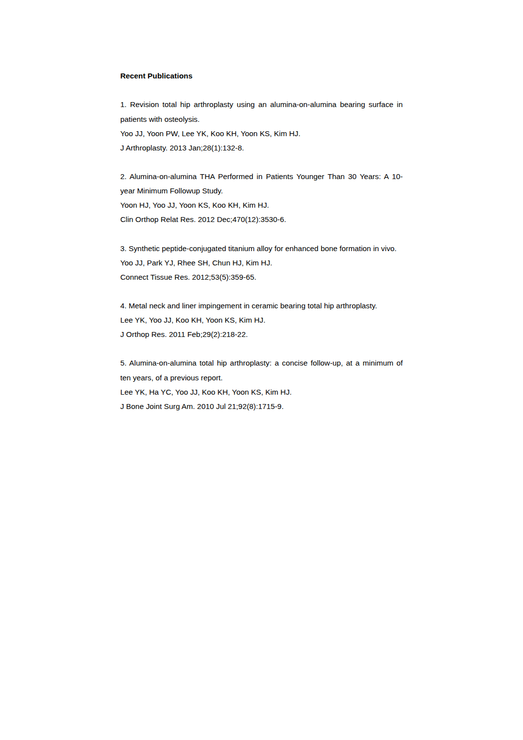Recent Publications
1. Revision total hip arthroplasty using an alumina-on-alumina bearing surface in patients with osteolysis.
Yoo JJ, Yoon PW, Lee YK, Koo KH, Yoon KS, Kim HJ.
J Arthroplasty. 2013 Jan;28(1):132-8.
2. Alumina-on-alumina THA Performed in Patients Younger Than 30 Years: A 10-year Minimum Followup Study.
Yoon HJ, Yoo JJ, Yoon KS, Koo KH, Kim HJ.
Clin Orthop Relat Res. 2012 Dec;470(12):3530-6.
3. Synthetic peptide-conjugated titanium alloy for enhanced bone formation in vivo.
Yoo JJ, Park YJ, Rhee SH, Chun HJ, Kim HJ.
Connect Tissue Res. 2012;53(5):359-65.
4. Metal neck and liner impingement in ceramic bearing total hip arthroplasty.
Lee YK, Yoo JJ, Koo KH, Yoon KS, Kim HJ.
J Orthop Res. 2011 Feb;29(2):218-22.
5. Alumina-on-alumina total hip arthroplasty: a concise follow-up, at a minimum of ten years, of a previous report.
Lee YK, Ha YC, Yoo JJ, Koo KH, Yoon KS, Kim HJ.
J Bone Joint Surg Am. 2010 Jul 21;92(8):1715-9.